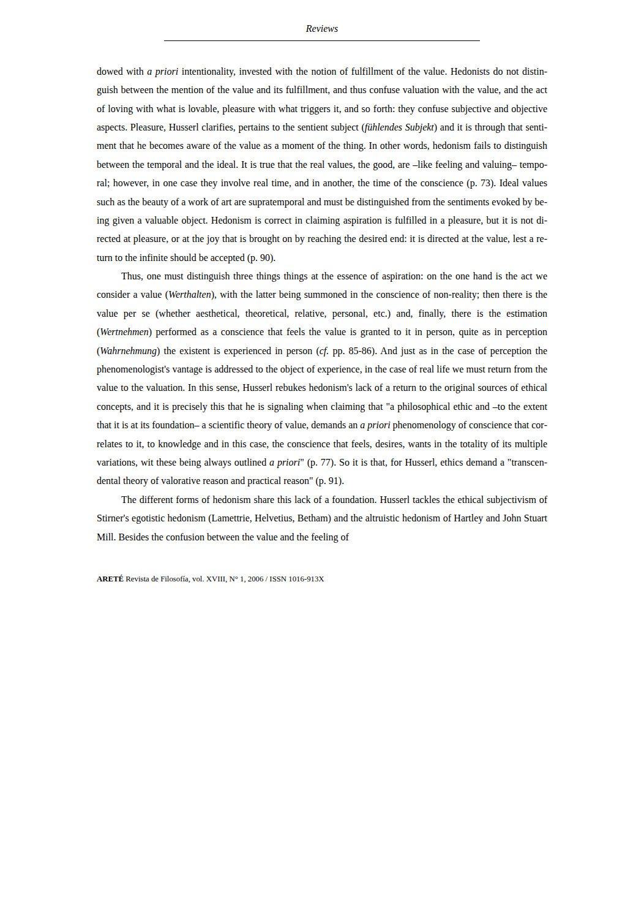Reviews
dowed with a priori intentionality, invested with the notion of fulfillment of the value. Hedonists do not distinguish between the mention of the value and its fulfillment, and thus confuse valuation with the value, and the act of loving with what is lovable, pleasure with what triggers it, and so forth: they confuse subjective and objective aspects. Pleasure, Husserl clarifies, pertains to the sentient subject (fühlendes Subjekt) and it is through that sentiment that he becomes aware of the value as a moment of the thing. In other words, hedonism fails to distinguish between the temporal and the ideal. It is true that the real values, the good, are –like feeling and valuing– temporal; however, in one case they involve real time, and in another, the time of the conscience (p. 73). Ideal values such as the beauty of a work of art are supratemporal and must be distinguished from the sentiments evoked by being given a valuable object. Hedonism is correct in claiming aspiration is fulfilled in a pleasure, but it is not directed at pleasure, or at the joy that is brought on by reaching the desired end: it is directed at the value, lest a return to the infinite should be accepted (p. 90).
Thus, one must distinguish three things things at the essence of aspiration: on the one hand is the act we consider a value (Werthalten), with the latter being summoned in the conscience of non-reality; then there is the value per se (whether aesthetical, theoretical, relative, personal, etc.) and, finally, there is the estimation (Wertnehmen) performed as a conscience that feels the value is granted to it in person, quite as in perception (Wahrnehmung) the existent is experienced in person (cf. pp. 85-86). And just as in the case of perception the phenomenologist's vantage is addressed to the object of experience, in the case of real life we must return from the value to the valuation. In this sense, Husserl rebukes hedonism's lack of a return to the original sources of ethical concepts, and it is precisely this that he is signaling when claiming that "a philosophical ethic and –to the extent that it is at its foundation– a scientific theory of value, demands an a priori phenomenology of conscience that correlates to it, to knowledge and in this case, the conscience that feels, desires, wants in the totality of its multiple variations, wit these being always outlined a priori" (p. 77). So it is that, for Husserl, ethics demand a "transcendental theory of valorative reason and practical reason" (p. 91).
The different forms of hedonism share this lack of a foundation. Husserl tackles the ethical subjectivism of Stirner's egotistic hedonism (Lamettrie, Helvetius, Betham) and the altruistic hedonism of Hartley and John Stuart Mill. Besides the confusion between the value and the feeling of
ARETÉ Revista de Filosofía, vol. XVIII, N° 1, 2006 / ISSN 1016-913X